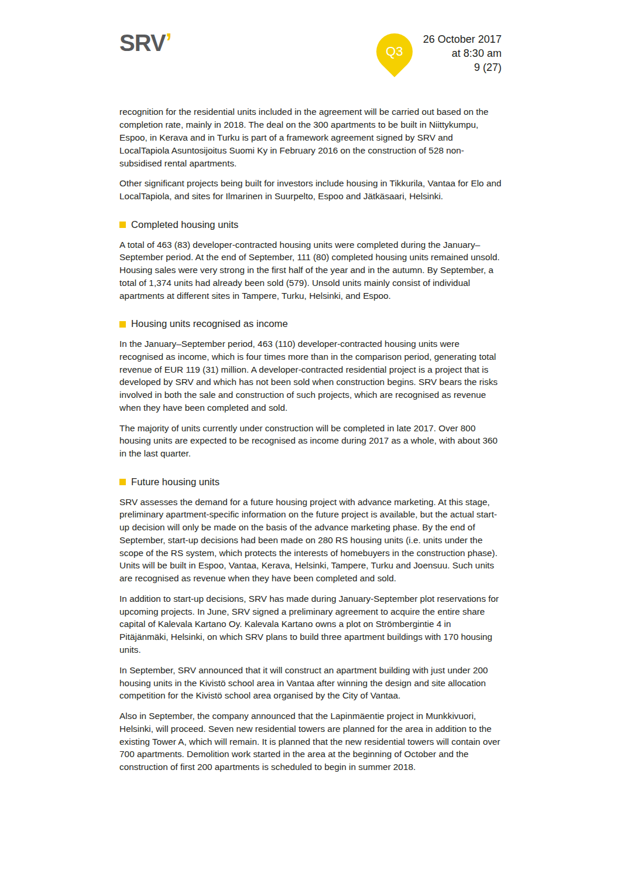SRV’
Q3
26 October 2017
at 8:30 am
9 (27)
recognition for the residential units included in the agreement will be carried out based on the completion rate, mainly in 2018. The deal on the 300 apartments to be built in Niittykumpu, Espoo, in Kerava and in Turku is part of a framework agreement signed by SRV and LocalTapiola Asuntosijoitus Suomi Ky in February 2016 on the construction of 528 non-subsidised rental apartments.
Other significant projects being built for investors include housing in Tikkurila, Vantaa for Elo and LocalTapiola, and sites for Ilmarinen in Suurpelto, Espoo and Jätkäsaari, Helsinki.
Completed housing units
A total of 463 (83) developer-contracted housing units were completed during the January–September period. At the end of September, 111 (80) completed housing units remained unsold. Housing sales were very strong in the first half of the year and in the autumn. By September, a total of 1,374 units had already been sold (579). Unsold units mainly consist of individual apartments at different sites in Tampere, Turku, Helsinki, and Espoo.
Housing units recognised as income
In the January–September period, 463 (110) developer-contracted housing units were recognised as income, which is four times more than in the comparison period, generating total revenue of EUR 119 (31) million. A developer-contracted residential project is a project that is developed by SRV and which has not been sold when construction begins. SRV bears the risks involved in both the sale and construction of such projects, which are recognised as revenue when they have been completed and sold.
The majority of units currently under construction will be completed in late 2017. Over 800 housing units are expected to be recognised as income during 2017 as a whole, with about 360 in the last quarter.
Future housing units
SRV assesses the demand for a future housing project with advance marketing. At this stage, preliminary apartment-specific information on the future project is available, but the actual start-up decision will only be made on the basis of the advance marketing phase. By the end of September, start-up decisions had been made on 280 RS housing units (i.e. units under the scope of the RS system, which protects the interests of homebuyers in the construction phase). Units will be built in Espoo, Vantaa, Kerava, Helsinki, Tampere, Turku and Joensuu. Such units are recognised as revenue when they have been completed and sold.
In addition to start-up decisions, SRV has made during January-September plot reservations for upcoming projects. In June, SRV signed a preliminary agreement to acquire the entire share capital of Kalevala Kartano Oy. Kalevala Kartano owns a plot on Strömbergintie 4 in Pitäjänmäki, Helsinki, on which SRV plans to build three apartment buildings with 170 housing units.
In September, SRV announced that it will construct an apartment building with just under 200 housing units in the Kivistö school area in Vantaa after winning the design and site allocation competition for the Kivistö school area organised by the City of Vantaa.
Also in September, the company announced that the Lapinmäentie project in Munkkivuori, Helsinki, will proceed. Seven new residential towers are planned for the area in addition to the existing Tower A, which will remain. It is planned that the new residential towers will contain over 700 apartments. Demolition work started in the area at the beginning of October and the construction of first 200 apartments is scheduled to begin in summer 2018.